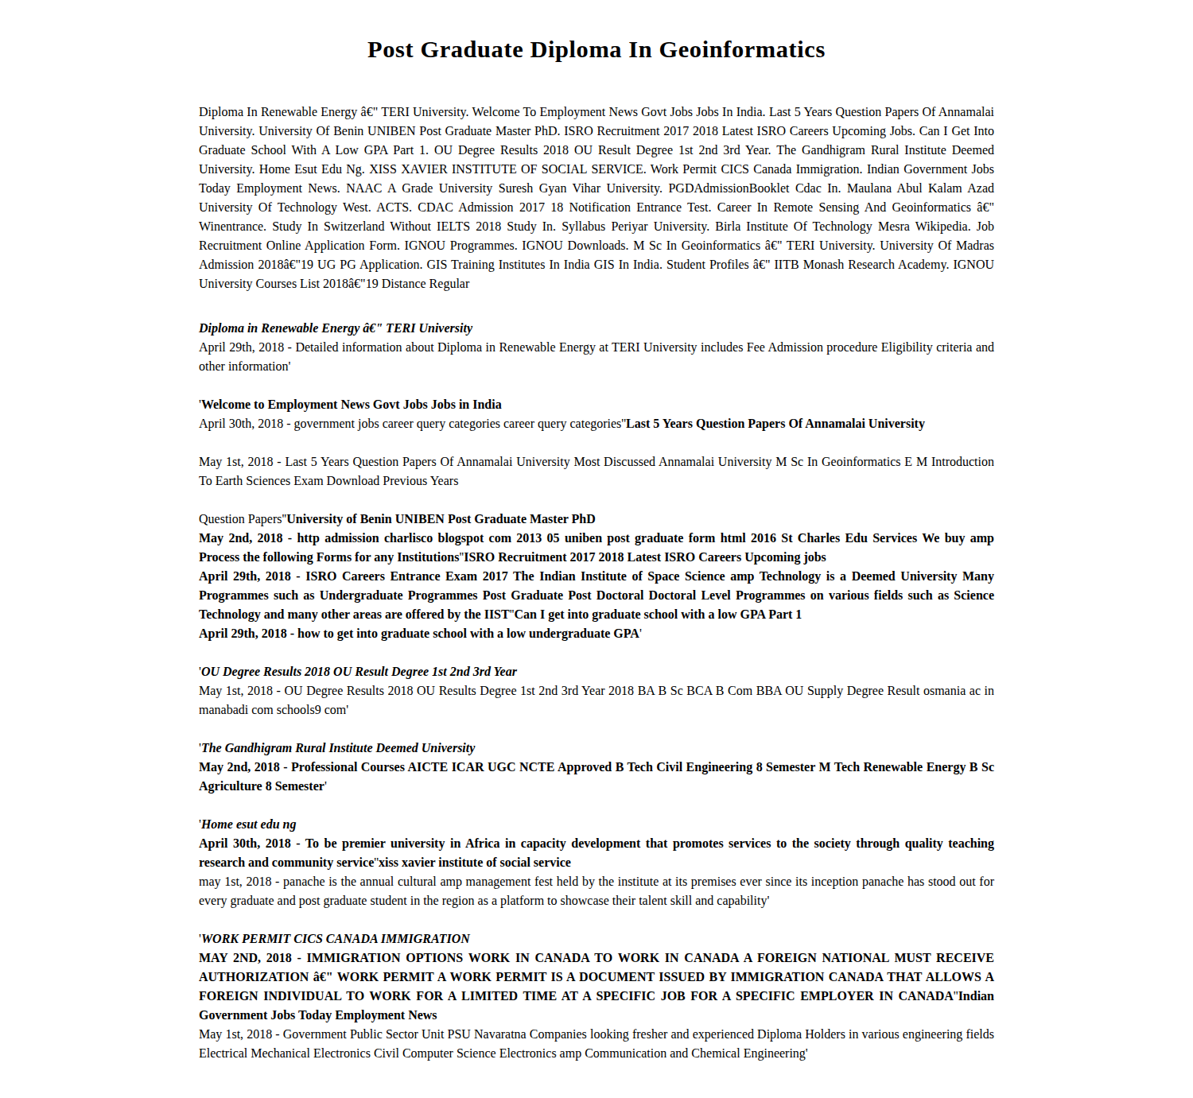Post Graduate Diploma In Geoinformatics
Diploma In Renewable Energy â€" TERI University. Welcome To Employment News Govt Jobs Jobs In India. Last 5 Years Question Papers Of Annamalai University. University Of Benin UNIBEN Post Graduate Master PhD. ISRO Recruitment 2017 2018 Latest ISRO Careers Upcoming Jobs. Can I Get Into Graduate School With A Low GPA Part 1. OU Degree Results 2018 OU Result Degree 1st 2nd 3rd Year. The Gandhigram Rural Institute Deemed University. Home Esut Edu Ng. XISS XAVIER INSTITUTE OF SOCIAL SERVICE. Work Permit CICS Canada Immigration. Indian Government Jobs Today Employment News. NAAC A Grade University Suresh Gyan Vihar University. PGDAdmissionBooklet Cdac In. Maulana Abul Kalam Azad University Of Technology West. ACTS. CDAC Admission 2017 18 Notification Entrance Test. Career In Remote Sensing And Geoinformatics â€" Winentrance. Study In Switzerland Without IELTS 2018 Study In. Syllabus Periyar University. Birla Institute Of Technology Mesra Wikipedia. Job Recruitment Online Application Form. IGNOU Programmes. IGNOU Downloads. M Sc In Geoinformatics â€" TERI University. University Of Madras Admission 2018â€"19 UG PG Application. GIS Training Institutes In India GIS In India. Student Profiles â€" IITB Monash Research Academy. IGNOU University Courses List 2018â€"19 Distance Regular
Diploma in Renewable Energy â€" TERI University
April 29th, 2018 - Detailed information about Diploma in Renewable Energy at TERI University includes Fee Admission procedure Eligibility criteria and other information'
'
Welcome to Employment News Govt Jobs Jobs in India
April 30th, 2018 - government jobs career query categories career query categories''Last 5 Years Question Papers Of Annamalai University
May 1st, 2018 - Last 5 Years Question Papers Of Annamalai University Most Discussed Annamalai University M Sc In Geoinformatics E M Introduction To Earth Sciences Exam Download Previous Years
Question Papers''
University of Benin UNIBEN Post Graduate Master PhD
May 2nd, 2018 - http admission charlisco blogspot com 2013 05 uniben post graduate form html 2016 St Charles Edu Services We buy amp Process the following Forms for any Institutions''ISRO Recruitment 2017 2018 Latest ISRO Careers Upcoming jobs
April 29th, 2018 - ISRO Careers Entrance Exam 2017 The Indian Institute of Space Science amp Technology is a Deemed University Many Programmes such as Undergraduate Programmes Post Graduate Post Doctoral Doctoral Level Programmes on various fields such as Science Technology and many other areas are offered by the IIST''Can I get into graduate school with a low GPA Part 1
April 29th, 2018 - how to get into graduate school with a low undergraduate GPA'
'
OU Degree Results 2018 OU Result Degree 1st 2nd 3rd Year
May 1st, 2018 - OU Degree Results 2018 OU Results Degree 1st 2nd 3rd Year 2018 BA B Sc BCA B Com BBA OU Supply Degree Result osmania ac in manabadi com schools9 com'
'
The Gandhigram Rural Institute Deemed University
May 2nd, 2018 - Professional Courses AICTE ICAR UGC NCTE Approved B Tech Civil Engineering 8 Semester M Tech Renewable Energy B Sc Agriculture 8 Semester'
'
Home esut edu ng
April 30th, 2018 - To be premier university in Africa in capacity development that promotes services to the society through quality teaching research and community service''xiss xavier institute of social service
may 1st, 2018 - panache is the annual cultural amp management fest held by the institute at its premises ever since its inception panache has stood out for every graduate and post graduate student in the region as a platform to showcase their talent skill and capability'
'
WORK PERMIT CICS CANADA IMMIGRATION
MAY 2ND, 2018 - IMMIGRATION OPTIONS WORK IN CANADA TO WORK IN CANADA A FOREIGN NATIONAL MUST RECEIVE AUTHORIZATION â€" WORK PERMIT A WORK PERMIT IS A DOCUMENT ISSUED BY IMMIGRATION CANADA THAT ALLOWS A FOREIGN INDIVIDUAL TO WORK FOR A LIMITED TIME AT A SPECIFIC JOB FOR A SPECIFIC EMPLOYER IN CANADA''Indian Government Jobs Today Employment News
May 1st, 2018 - Government Public Sector Unit PSU Navaratna Companies looking fresher and experienced Diploma Holders in various engineering fields Electrical Mechanical Electronics Civil Computer Science Electronics amp Communication and Chemical Engineering'